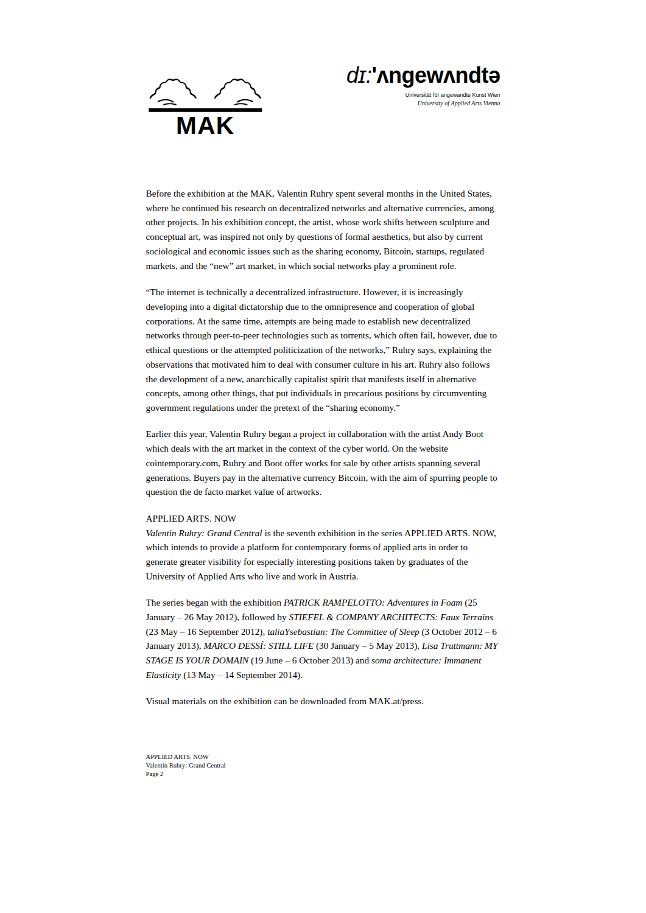MAK
dɪ:'ʌngewʌndtə
Universität für angewandte Kunst Wien University of Applied Arts Vienna
Before the exhibition at the MAK, Valentin Ruhry spent several months in the United States, where he continued his research on decentralized networks and alternative currencies, among other projects. In his exhibition concept, the artist, whose work shifts between sculpture and conceptual art, was inspired not only by questions of formal aesthetics, but also by current sociological and economic issues such as the sharing economy, Bitcoin, startups, regulated markets, and the “new” art market, in which social networks play a prominent role.
“The internet is technically a decentralized infrastructure. However, it is increasingly developing into a digital dictatorship due to the omnipresence and cooperation of global corporations. At the same time, attempts are being made to establish new decentralized networks through peer-to-peer technologies such as torrents, which often fail, however, due to ethical questions or the attempted politicization of the networks,” Ruhry says, explaining the observations that motivated him to deal with consumer culture in his art. Ruhry also follows the development of a new, anarchically capitalist spirit that manifests itself in alternative concepts, among other things, that put individuals in precarious positions by circumventing government regulations under the pretext of the “sharing economy.”
Earlier this year, Valentin Ruhry began a project in collaboration with the artist Andy Boot which deals with the art market in the context of the cyber world. On the website cointemporary.com, Ruhry and Boot offer works for sale by other artists spanning several generations. Buyers pay in the alternative currency Bitcoin, with the aim of spurring people to question the de facto market value of artworks.
APPLIED ARTS. NOW
Valentin Ruhry: Grand Central is the seventh exhibition in the series APPLIED ARTS. NOW, which intends to provide a platform for contemporary forms of applied arts in order to generate greater visibility for especially interesting positions taken by graduates of the University of Applied Arts who live and work in Austria.
The series began with the exhibition PATRICK RAMPELOTTO: Adventures in Foam (25 January – 26 May 2012), followed by STIEFEL & COMPANY ARCHITECTS: Faux Terrains (23 May – 16 September 2012), taliaYsebastian: The Committee of Sleep (3 October 2012 – 6 January 2013), MARCO DESSÍ: STILL LIFE (30 January – 5 May 2013), Lisa Truttmann: MY STAGE IS YOUR DOMAIN (19 June – 6 October 2013) and soma architecture: Immanent Elasticity (13 May – 14 September 2014).
Visual materials on the exhibition can be downloaded from MAK.at/press.
APPLIED ARTS. NOW
Valentin Ruhry: Grand Central
Page 2